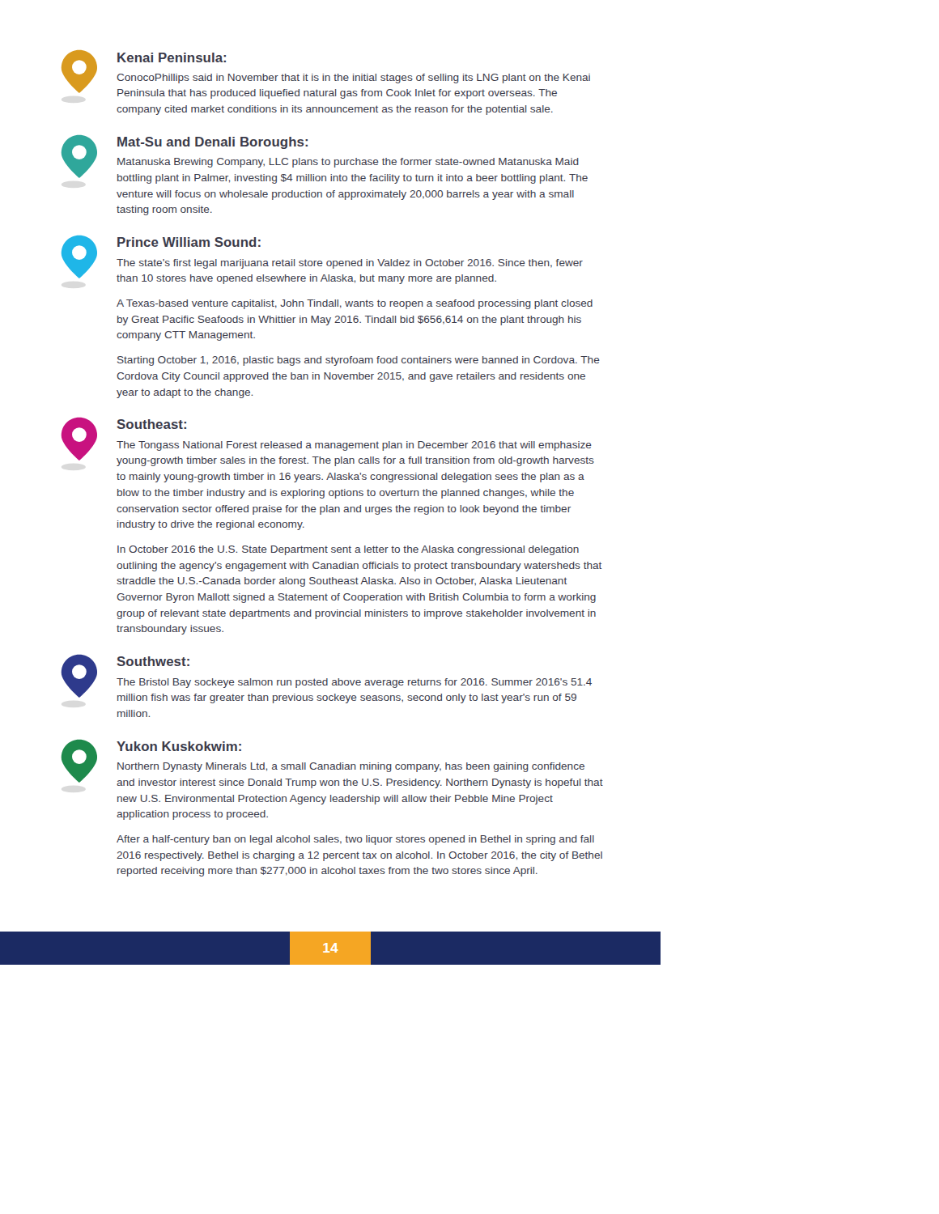Kenai Peninsula:
ConocoPhillips said in November that it is in the initial stages of selling its LNG plant on the Kenai Peninsula that has produced liquefied natural gas from Cook Inlet for export overseas. The company cited market conditions in its announcement as the reason for the potential sale.
Mat-Su and Denali Boroughs:
Matanuska Brewing Company, LLC plans to purchase the former state-owned Matanuska Maid bottling plant in Palmer, investing $4 million into the facility to turn it into a beer bottling plant. The venture will focus on wholesale production of approximately 20,000 barrels a year with a small tasting room onsite.
Prince William Sound:
The state's first legal marijuana retail store opened in Valdez in October 2016. Since then, fewer than 10 stores have opened elsewhere in Alaska, but many more are planned.
A Texas-based venture capitalist, John Tindall, wants to reopen a seafood processing plant closed by Great Pacific Seafoods in Whittier in May 2016. Tindall bid $656,614 on the plant through his company CTT Management.
Starting October 1, 2016, plastic bags and styrofoam food containers were banned in Cordova. The Cordova City Council approved the ban in November 2015, and gave retailers and residents one year to adapt to the change.
Southeast:
The Tongass National Forest released a management plan in December 2016 that will emphasize young-growth timber sales in the forest. The plan calls for a full transition from old-growth harvests to mainly young-growth timber in 16 years. Alaska's congressional delegation sees the plan as a blow to the timber industry and is exploring options to overturn the planned changes, while the conservation sector offered praise for the plan and urges the region to look beyond the timber industry to drive the regional economy.
In October 2016 the U.S. State Department sent a letter to the Alaska congressional delegation outlining the agency's engagement with Canadian officials to protect transboundary watersheds that straddle the U.S.-Canada border along Southeast Alaska. Also in October, Alaska Lieutenant Governor Byron Mallott signed a Statement of Cooperation with British Columbia to form a working group of relevant state departments and provincial ministers to improve stakeholder involvement in transboundary issues.
Southwest:
The Bristol Bay sockeye salmon run posted above average returns for 2016. Summer 2016's 51.4 million fish was far greater than previous sockeye seasons, second only to last year's run of 59 million.
Yukon Kuskokwim:
Northern Dynasty Minerals Ltd, a small Canadian mining company, has been gaining confidence and investor interest since Donald Trump won the U.S. Presidency. Northern Dynasty is hopeful that new U.S. Environmental Protection Agency leadership will allow their Pebble Mine Project application process to proceed.
After a half-century ban on legal alcohol sales, two liquor stores opened in Bethel in spring and fall 2016 respectively. Bethel is charging a 12 percent tax on alcohol. In October 2016, the city of Bethel reported receiving more than $277,000 in alcohol taxes from the two stores since April.
14